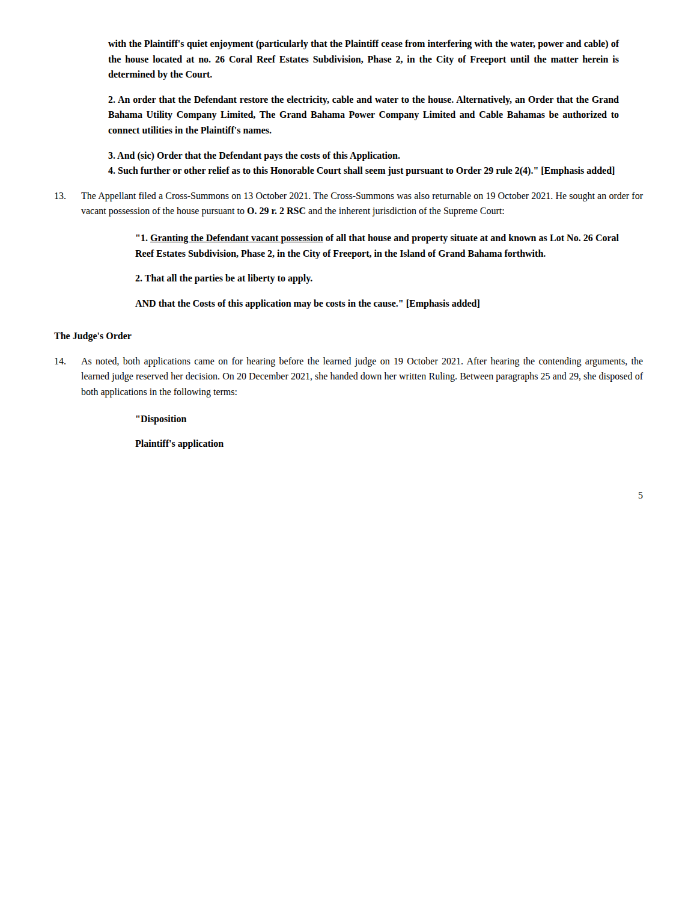with the Plaintiff's quiet enjoyment (particularly that the Plaintiff cease from interfering with the water, power and cable) of the house located at no. 26 Coral Reef Estates Subdivision, Phase 2, in the City of Freeport until the matter herein is determined by the Court.
2. An order that the Defendant restore the electricity, cable and water to the house. Alternatively, an Order that the Grand Bahama Utility Company Limited, The Grand Bahama Power Company Limited and Cable Bahamas be authorized to connect utilities in the Plaintiff's names.
3. And (sic) Order that the Defendant pays the costs of this Application.
4. Such further or other relief as to this Honorable Court shall seem just pursuant to Order 29 rule 2(4)." [Emphasis added]
The Appellant filed a Cross-Summons on 13 October 2021. The Cross-Summons was also returnable on 19 October 2021. He sought an order for vacant possession of the house pursuant to O. 29 r. 2 RSC and the inherent jurisdiction of the Supreme Court:
"1. Granting the Defendant vacant possession of all that house and property situate at and known as Lot No. 26 Coral Reef Estates Subdivision, Phase 2, in the City of Freeport, in the Island of Grand Bahama forthwith.
2. That all the parties be at liberty to apply.
AND that the Costs of this application may be costs in the cause." [Emphasis added]
The Judge's Order
As noted, both applications came on for hearing before the learned judge on 19 October 2021. After hearing the contending arguments, the learned judge reserved her decision. On 20 December 2021, she handed down her written Ruling. Between paragraphs 25 and 29, she disposed of both applications in the following terms:
"Disposition
Plaintiff's application
5